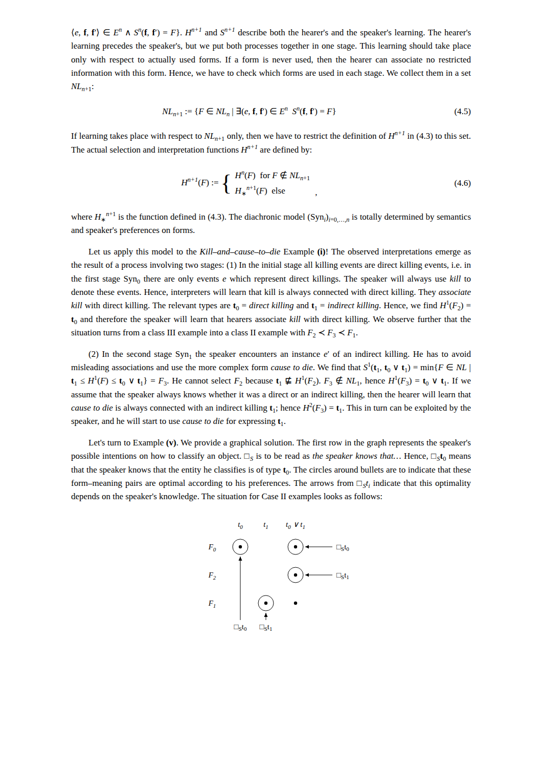⟨e, f, f′⟩ ∈ En ∧ Sn(f, f′) = F}. Hn+1 and Sn+1 describe both the hearer's and the speaker's learning. The hearer's learning precedes the speaker's, but we put both processes together in one stage. This learning should take place only with respect to actually used forms. If a form is never used, then the hearer can associate no restricted information with this form. Hence, we have to check which forms are used in each stage. We collect them in a set NLn+1:
NLn+1 := {F ∈ NLn | ∃(e, f, f′) ∈ En Sn(f, f′) = F}
(4.5)
If learning takes place with respect to NLn+1 only, then we have to restrict the definition of Hn+1 in (4.3) to this set. The actual selection and interpretation functions Hn+1 are defined by:
Hn+1(F) := { Hn(F) for F ∉ NLn+1 H∗n+1(F) else ,
(4.6)
where H∗n+1 is the function defined in (4.3). The diachronic model (Syni)i=0,…,n is totally determined by semantics and speaker's preferences on forms.
Let us apply this model to the Kill–and–cause–to–die Example (i)! The observed interpretations emerge as the result of a process involving two stages: (1) In the initial stage all killing events are direct killing events, i.e. in the first stage Syn0 there are only events e which represent direct killings. The speaker will always use kill to denote these events. Hence, interpreters will learn that kill is always connected with direct killing. They associate kill with direct killing. The relevant types are t0 = direct killing and t1 = indirect killing. Hence, we find H1(F2) = t0 and therefore the speaker will learn that hearers associate kill with direct killing. We observe further that the situation turns from a class III example into a class II example with F2 ≺ F3 ≺ F1.
(2) In the second stage Syn1 the speaker encounters an instance e′ of an indirect killing. He has to avoid misleading associations and use the more complex form cause to die. We find that S1(t1, t0 ∨ t1) = min{F ∈ NL | t1 ≤ H1(F) ≤ t0 ∨ t1} = F3. He cannot select F2 because t1 ⋢ H1(F2). F3 ∉ NL1, hence H1(F3) = t0 ∨ t1. If we assume that the speaker always knows whether it was a direct or an indirect killing, then the hearer will learn that cause to die is always connected with an indirect killing t1; hence H2(F3) = t1. This in turn can be exploited by the speaker, and he will start to use cause to die for expressing t1.
Let's turn to Example (v). We provide a graphical solution. The first row in the graph represents the speaker's possible intentions on how to classify an object. □S is to be read as the speaker knows that… Hence, □St0 means that the speaker knows that the entity he classifies is of type t0. The circles around bullets are to indicate that these form–meaning pairs are optimal according to his preferences. The arrows from □Sti indicate that this optimality depends on the speaker's knowledge. The situation for Case II examples looks as follows:
t0 t1 t0 ∨ t1 F0 F2 F1 □St0 □St1 □St0 □St1